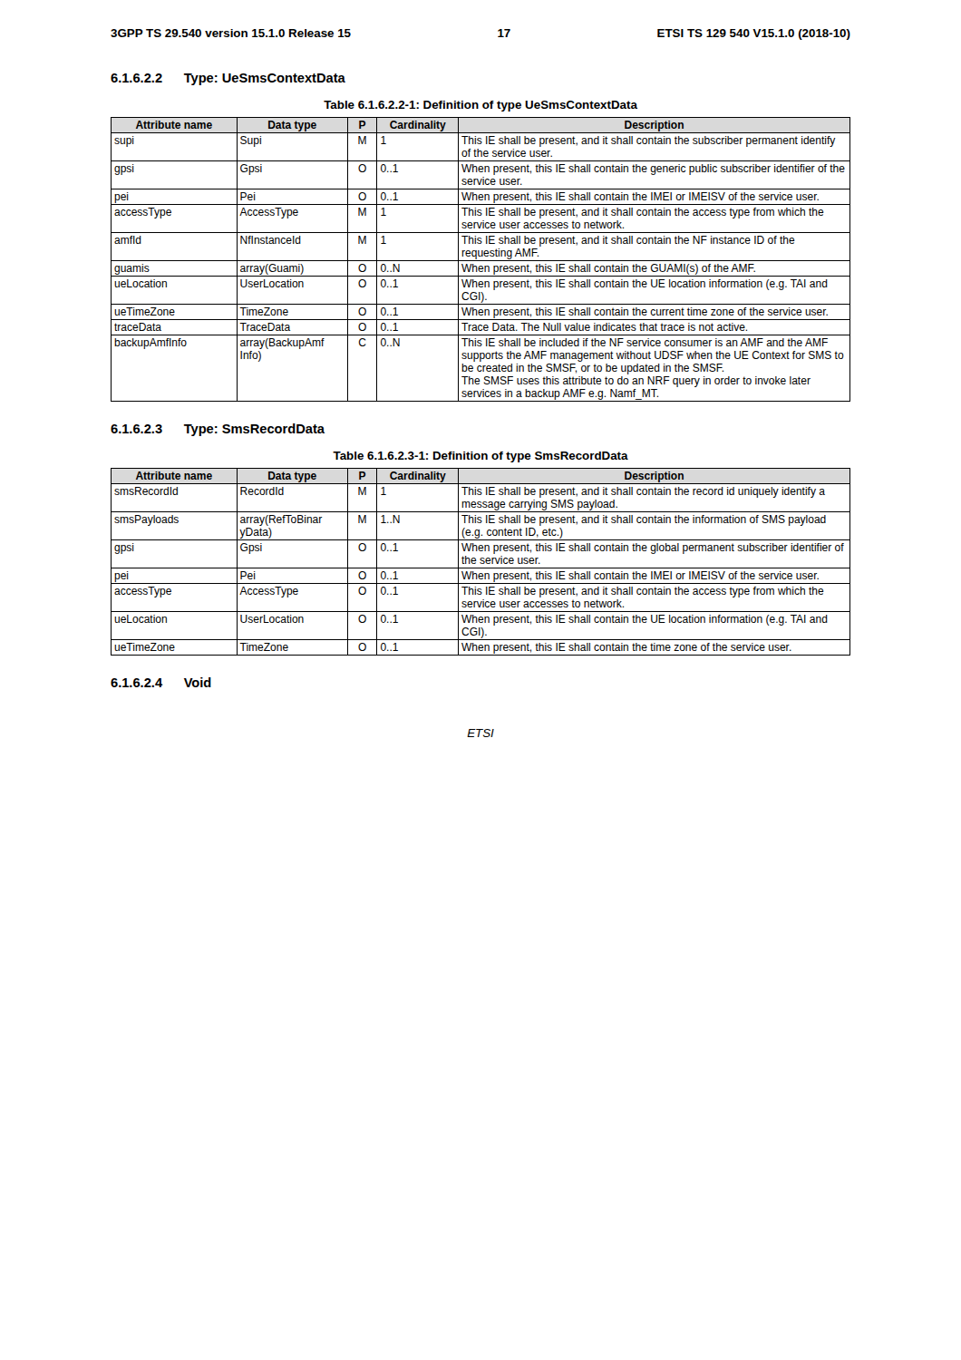3GPP TS 29.540 version 15.1.0 Release 15 17 ETSI TS 129 540 V15.1.0 (2018-10)
6.1.6.2.2 Type: UeSmsContextData
Table 6.1.6.2.2-1: Definition of type UeSmsContextData
| Attribute name | Data type | P | Cardinality | Description |
| --- | --- | --- | --- | --- |
| supi | Supi | M | 1 | This IE shall be present, and it shall contain the subscriber permanent identify of the service user. |
| gpsi | Gpsi | O | 0..1 | When present, this IE shall contain the generic public subscriber identifier of the service user. |
| pei | Pei | O | 0..1 | When present, this IE shall contain the IMEI or IMEISV of the service user. |
| accessType | AccessType | M | 1 | This IE shall be present, and it shall contain the access type from which the service user accesses to network. |
| amfId | NfInstanceId | M | 1 | This IE shall be present, and it shall contain the NF instance ID of the requesting AMF. |
| guamis | array(Guami) | O | 0..N | When present, this IE shall contain the GUAMI(s) of the AMF. |
| ueLocation | UserLocation | O | 0..1 | When present, this IE shall contain the UE location information (e.g. TAI and CGI). |
| ueTimeZone | TimeZone | O | 0..1 | When present, this IE shall contain the current time zone of the service user. |
| traceData | TraceData | O | 0..1 | Trace Data. The Null value indicates that trace is not active. |
| backupAmfInfo | array(BackupAmf Info) | C | 0..N | This IE shall be included if the NF service consumer is an AMF and the AMF supports the AMF management without UDSF when the UE Context for SMS to be created in the SMSF, or to be updated in the SMSF. The SMSF uses this attribute to do an NRF query in order to invoke later services in a backup AMF e.g. Namf_MT. |
6.1.6.2.3 Type: SmsRecordData
Table 6.1.6.2.3-1: Definition of type SmsRecordData
| Attribute name | Data type | P | Cardinality | Description |
| --- | --- | --- | --- | --- |
| smsRecordId | RecordId | M | 1 | This IE shall be present, and it shall contain the record id uniquely identify a message carrying SMS payload. |
| smsPayloads | array(RefToBinar yData) | M | 1..N | This IE shall be present, and it shall contain the information of SMS payload (e.g. content ID, etc.) |
| gpsi | Gpsi | O | 0..1 | When present, this IE shall contain the global permanent subscriber identifier of the service user. |
| pei | Pei | O | 0..1 | When present, this IE shall contain the IMEI or IMEISV of the service user. |
| accessType | AccessType | O | 0..1 | This IE shall be present, and it shall contain the access type from which the service user accesses to network. |
| ueLocation | UserLocation | O | 0..1 | When present, this IE shall contain the UE location information (e.g. TAI and CGI). |
| ueTimeZone | TimeZone | O | 0..1 | When present, this IE shall contain the time zone of the service user. |
6.1.6.2.4 Void
ETSI